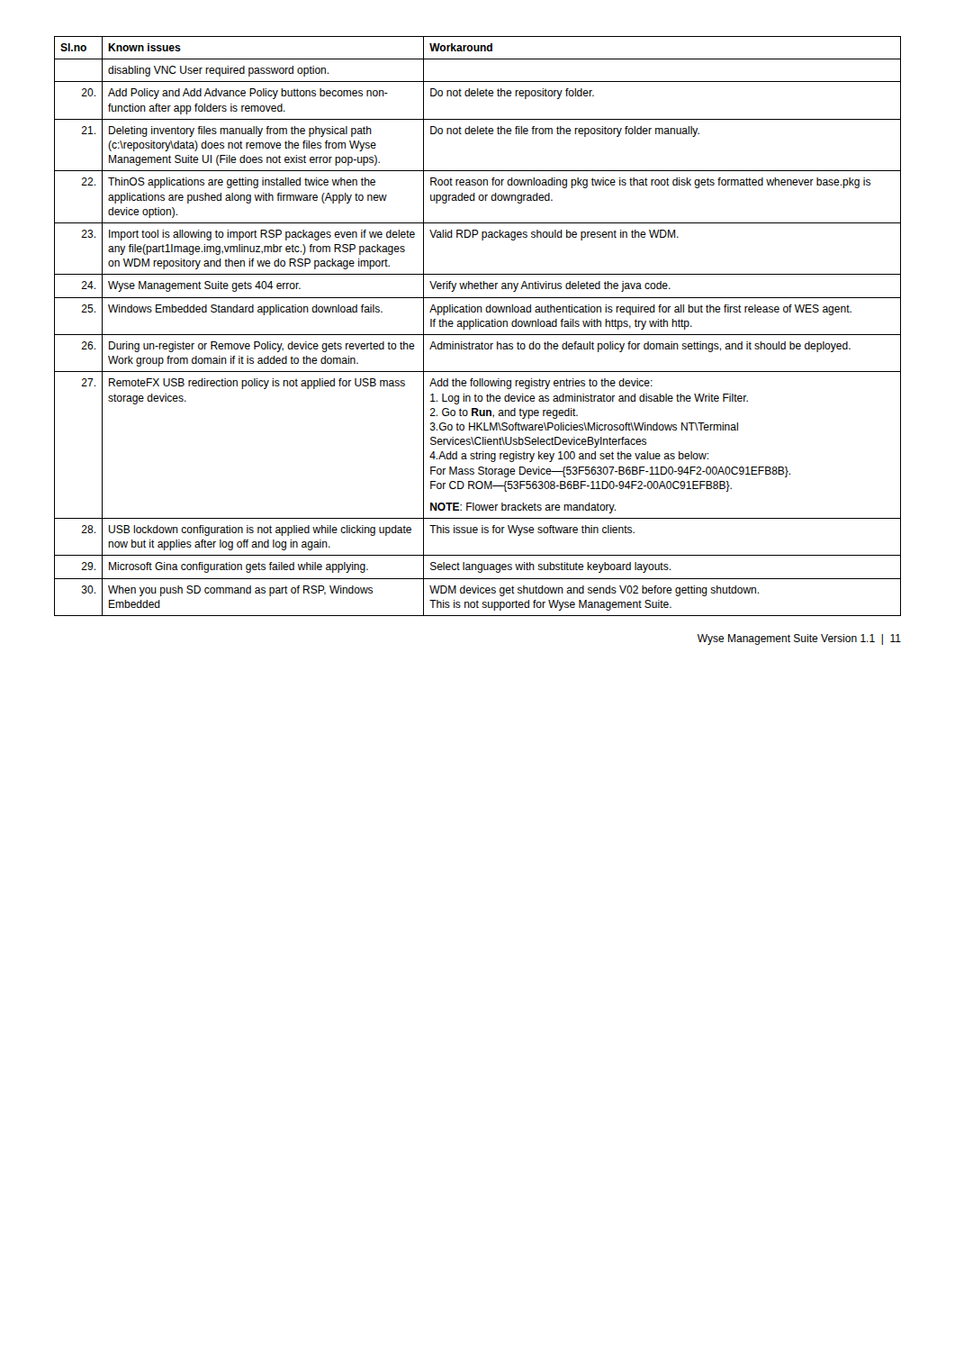| Sl.no | Known issues | Workaround |
| --- | --- | --- |
| | disabling VNC User required password option. | |
| 20. | Add Policy and Add Advance Policy buttons becomes non-function after app folders is removed. | Do not delete the repository folder. |
| 21. | Deleting inventory files manually from the physical path (c:\repository\data) does not remove the files from Wyse Management Suite UI (File does not exist error pop-ups). | Do not delete the file from the repository folder manually. |
| 22. | ThinOS applications are getting installed twice when the applications are pushed along with firmware (Apply to new device option). | Root reason for downloading pkg twice is that root disk gets formatted whenever base.pkg is upgraded or downgraded. |
| 23. | Import tool is allowing to import RSP packages even if we delete any file(part1Image.img,vmlinuz,mbr etc.) from RSP packages on WDM repository and then if we do RSP package import. | Valid RDP packages should be present in the WDM. |
| 24. | Wyse Management Suite gets 404 error. | Verify whether any Antivirus deleted the java code. |
| 25. | Windows Embedded Standard application download fails. | Application download authentication is required for all but the first release of WES agent. If the application download fails with https, try with http. |
| 26. | During un-register or Remove Policy, device gets reverted to the Work group from domain if it is added to the domain. | Administrator has to do the default policy for domain settings, and it should be deployed. |
| 27. | RemoteFX USB redirection policy is not applied for USB mass storage devices. | Add the following registry entries to the device: 1. Log in to the device as administrator and disable the Write Filter. 2. Go to Run , and type regedit. 3.Go to HKLM\Software\Policies\Microsoft\Windows NT\Terminal Services\Client\UsbSelectDeviceByInterfaces 4.Add a string registry key 100 and set the value as below: For Mass Storage Device—{53F56307-B6BF-11D0-94F2-00A0C91EFB8B}. For CD ROM—{53F56308-B6BF-11D0-94F2-00A0C91EFB8B}. NOTE : Flower brackets are mandatory. |
| 28. | USB lockdown configuration is not applied while clicking update now but it applies after log off and log in again. | This issue is for Wyse software thin clients. |
| 29. | Microsoft Gina configuration gets failed while applying. | Select languages with substitute keyboard layouts. |
| 30. | When you push SD command as part of RSP, Windows Embedded | WDM devices get shutdown and sends V02 before getting shutdown. This is not supported for Wyse Management Suite. |
Wyse Management Suite Version 1.1 | 11